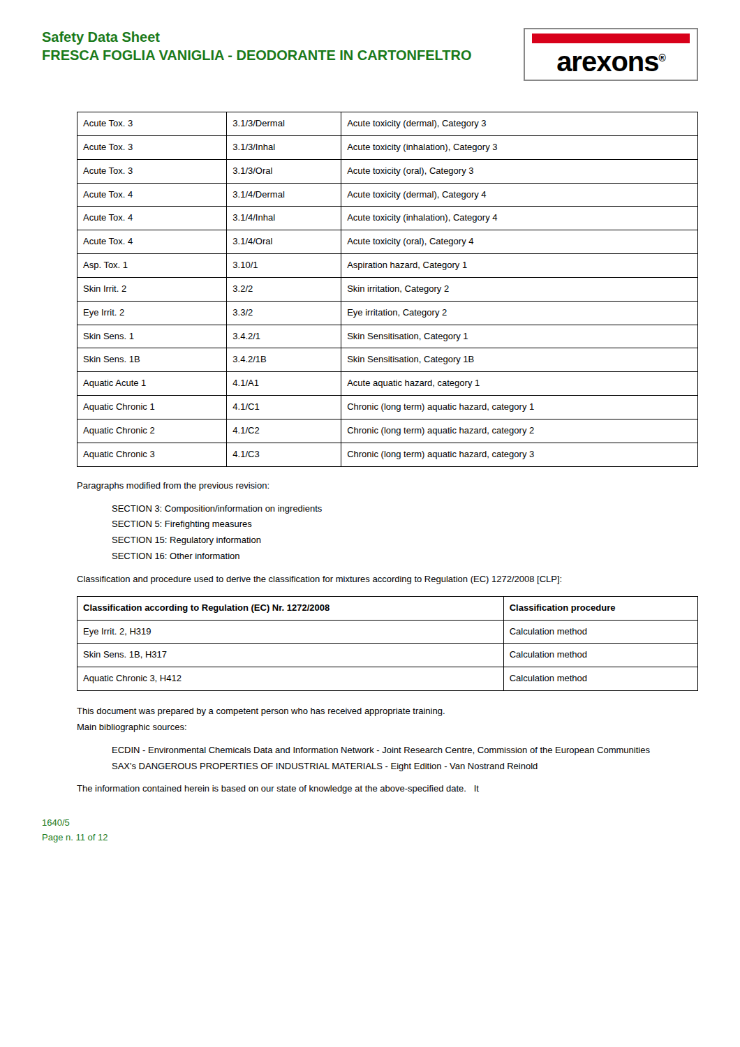Safety Data Sheet
FRESCA FOGLIA VANIGLIA - DEODORANTE IN CARTONFELTRO
arexons®
| Acute Tox. 3 | 3.1/3/Dermal | Acute toxicity (dermal), Category 3 |
| Acute Tox. 3 | 3.1/3/Inhal | Acute toxicity (inhalation), Category 3 |
| Acute Tox. 3 | 3.1/3/Oral | Acute toxicity (oral), Category 3 |
| Acute Tox. 4 | 3.1/4/Dermal | Acute toxicity (dermal), Category 4 |
| Acute Tox. 4 | 3.1/4/Inhal | Acute toxicity (inhalation), Category 4 |
| Acute Tox. 4 | 3.1/4/Oral | Acute toxicity (oral), Category 4 |
| Asp. Tox. 1 | 3.10/1 | Aspiration hazard, Category 1 |
| Skin Irrit. 2 | 3.2/2 | Skin irritation, Category 2 |
| Eye Irrit. 2 | 3.3/2 | Eye irritation, Category 2 |
| Skin Sens. 1 | 3.4.2/1 | Skin Sensitisation, Category 1 |
| Skin Sens. 1B | 3.4.2/1B | Skin Sensitisation, Category 1B |
| Aquatic Acute 1 | 4.1/A1 | Acute aquatic hazard, category 1 |
| Aquatic Chronic 1 | 4.1/C1 | Chronic (long term) aquatic hazard, category 1 |
| Aquatic Chronic 2 | 4.1/C2 | Chronic (long term) aquatic hazard, category 2 |
| Aquatic Chronic 3 | 4.1/C3 | Chronic (long term) aquatic hazard, category 3 |
Paragraphs modified from the previous revision:
SECTION 3: Composition/information on ingredients
SECTION 5: Firefighting measures
SECTION 15: Regulatory information
SECTION 16: Other information
Classification and procedure used to derive the classification for mixtures according to Regulation (EC) 1272/2008 [CLP]:
| Classification according to Regulation (EC) Nr. 1272/2008 | Classification procedure |
| --- | --- |
| Eye Irrit. 2, H319 | Calculation method |
| Skin Sens. 1B, H317 | Calculation method |
| Aquatic Chronic 3, H412 | Calculation method |
This document was prepared by a competent person who has received appropriate training.
Main bibliographic sources:
ECDIN - Environmental Chemicals Data and Information Network - Joint Research Centre, Commission of the European Communities
SAX's DANGEROUS PROPERTIES OF INDUSTRIAL MATERIALS - Eight Edition - Van Nostrand Reinold
The information contained herein is based on our state of knowledge at the above-specified date. It
1640/5
Page n. 11 of 12